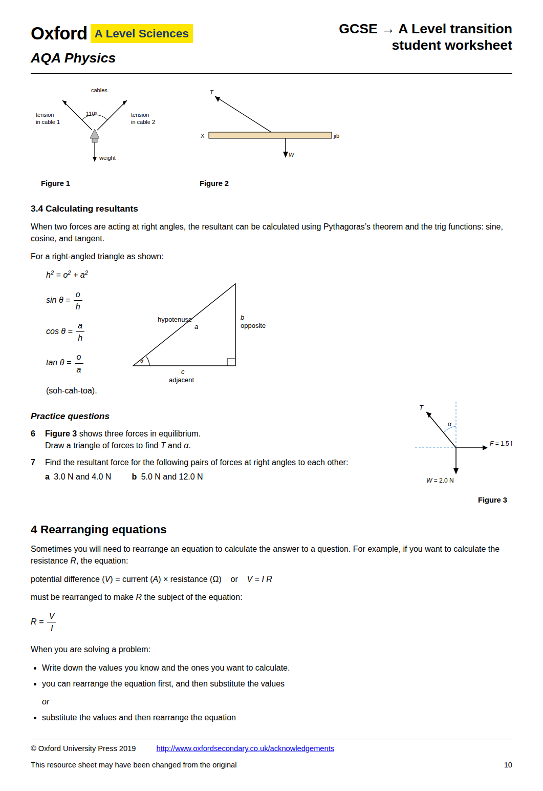Oxford A Level Sciences
AQA Physics
GCSE → A Level transition
student worksheet
cables 110° tension in cable 1 tension in cable 2 weight
Figure 1
T X jib W
Figure 2
3.4 Calculating resultants
When two forces are acting at right angles, the resultant can be calculated using Pythagoras’s theorem and the trig functions: sine, cosine, and tangent.
For a right-angled triangle as shown:
h2 = o2 + a2
sin θ = oh
cos θ = ah
tan θ = oa
(soh-cah-toa).
θ hypotenuse a b opposite c adjacent
Practice questions
6 Figure 3 shows three forces in equilibrium.
Draw a triangle of forces to find T and α.
7 Find the resultant force for the following pairs of forces at right angles to each other:
a 3.0 N and 4.0 N b 5.0 N and 12.0 N
T α F = 1.5 N W = 2.0 N
Figure 3
4 Rearranging equations
Sometimes you will need to rearrange an equation to calculate the answer to a question. For example, if you want to calculate the resistance R, the equation:
potential difference (V) = current (A) × resistance (Ω) or V = I R
must be rearranged to make R the subject of the equation:
R = VI
When you are solving a problem:
Write down the values you know and the ones you want to calculate.
you can rearrange the equation first, and then substitute the values
or
substitute the values and then rearrange the equation
© Oxford University Press 2019 http://www.oxfordsecondary.co.uk/acknowledgements
This resource sheet may have been changed from the original 10